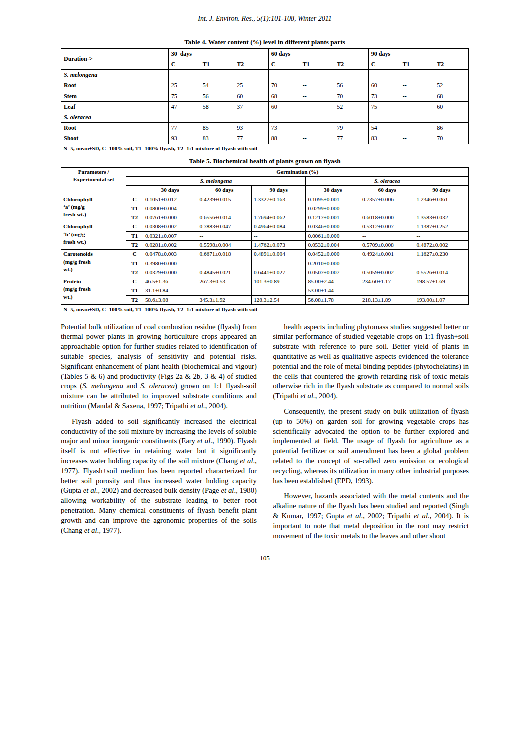Int. J. Environ. Res., 5(1):101-108, Winter 2011
Table 4. Water content (%) level in different plants parts
| Duration-> | 30 days | 60 days | 90 days |
| --- | --- | --- | --- |
| C | T1 | T2 | C | T1 | T2 | C | T1 | T2 |
| S. melongena | | | | | | | | | |
| Root | 25 | 54 | 25 | 70 | -- | 56 | 60 | -- | 52 |
| Stem | 75 | 56 | 60 | 68 | -- | 70 | 73 | -- | 68 |
| Leaf | 47 | 58 | 37 | 60 | -- | 52 | 75 | -- | 60 |
| S. oleracea | | | | | | | | | |
| Root | 77 | 85 | 93 | 73 | -- | 79 | 54 | -- | 86 |
| Shoot | 93 | 83 | 77 | 88 | -- | 77 | 83 | -- | 70 |
N=5, mean±SD, C=100% soil, T1=100% flyash, T2=1:1 mixture of flyash with soil
Table 5. Biochemical health of plants grown on flyash
| Parameters / Experimental set | Germination (%) |
| --- | --- |
| S. melongena | S. oleracea |
| | 30 days | 60 days | 90 days | 30 days | 60 days | 90 days |
| Chlorophyll ‘a’ (mg/g fresh wt.) | C | 0.1051±0.012 | 0.4239±0.015 | 1.3327±0.163 | 0.1095±0.001 | 0.7357±0.006 | 1.2346±0.061 |
| T1 | 0.0800±0.004 | -- | -- | 0.0299±0.000 | -- | -- |
| T2 | 0.0761±0.000 | 0.6556±0.014 | 1.7694±0.062 | 0.1217±0.001 | 0.6018±0.000 | 1.3583±0.032 |
| Chlorophyll ‘b’ (mg/g fresh wt.) | C | 0.0308±0.002 | 0.7883±0.047 | 0.4964±0.084 | 0.0346±0.000 | 0.5312±0.007 | 1.1387±0.252 |
| T1 | 0.0321±0.007 | -- | -- | 0.0061±0.000 | -- | -- |
| T2 | 0.0281±0.002 | 0.5598±0.004 | 1.4762±0.073 | 0.0532±0.004 | 0.5709±0.008 | 0.4872±0.002 |
| Carotenoids (mg/g fresh wt.) | C | 0.0478±0.003 | 0.6671±0.018 | 0.4891±0.004 | 0.0452±0.000 | 0.4924±0.001 | 1.1627±0.230 |
| T1 | 0.3980±0.000 | -- | -- | 0.2010±0.000 | -- | -- |
| T2 | 0.0329±0.000 | 0.4845±0.021 | 0.6441±0.027 | 0.0507±0.007 | 0.5059±0.002 | 0.5526±0.014 |
| Protein (mg/g fresh wt.) | C | 46.5±1.36 | 267.3±0.53 | 101.3±0.89 | 85.00±2.44 | 234.60±1.17 | 198.57±1.69 |
| T1 | 31.1±0.84 | -- | -- | 53.00±1.44 | -- | -- |
| T2 | 58.6±3.08 | 345.3±1.92 | 128.3±2.54 | 56.08±1.78 | 218.13±1.89 | 193.00±1.07 |
N=5, mean±SD, C=100% soil, T1=100% flyash, T2=1:1 mixture of flyash with soil
Potential bulk utilization of coal combustion residue (flyash) from thermal power plants in growing horticulture crops appeared an approachable option for further studies related to identification of suitable species, analysis of sensitivity and potential risks. Significant enhancement of plant health (biochemical and vigour) (Tables 5 & 6) and productivity (Figs 2a & 2b, 3 & 4) of studied crops (S. melongena and S. oleracea) grown on 1:1 flyash-soil mixture can be attributed to improved substrate conditions and nutrition (Mandal & Saxena, 1997; Tripathi et al., 2004).
Flyash added to soil significantly increased the electrical conductivity of the soil mixture by increasing the levels of soluble major and minor inorganic constituents (Eary et al., 1990). Flyash itself is not effective in retaining water but it significantly increases water holding capacity of the soil mixture (Chang et al., 1977). Flyash+soil medium has been reported characterized for better soil porosity and thus increased water holding capacity (Gupta et al., 2002) and decreased bulk density (Page et al., 1980) allowing workability of the substrate leading to better root penetration. Many chemical constituents of flyash benefit plant growth and can improve the agronomic properties of the soils (Chang et al., 1977).
health aspects including phytomass studies suggested better or similar performance of studied vegetable crops on 1:1 flyash+soil substrate with reference to pure soil. Better yield of plants in quantitative as well as qualitative aspects evidenced the tolerance potential and the role of metal binding peptides (phytochelatins) in the cells that countered the growth retarding risk of toxic metals otherwise rich in the flyash substrate as compared to normal soils (Tripathi et al., 2004).
Consequently, the present study on bulk utilization of flyash (up to 50%) on garden soil for growing vegetable crops has scientifically advocated the option to be further explored and implemented at field. The usage of flyash for agriculture as a potential fertilizer or soil amendment has been a global problem related to the concept of so-called zero emission or ecological recycling, whereas its utilization in many other industrial purposes has been established (EPD, 1993).
However, hazards associated with the metal contents and the alkaline nature of the flyash has been studied and reported (Singh & Kumar, 1997; Gupta et al., 2002; Tripathi et al., 2004). It is important to note that metal deposition in the root may restrict movement of the toxic metals to the leaves and other shoot
105